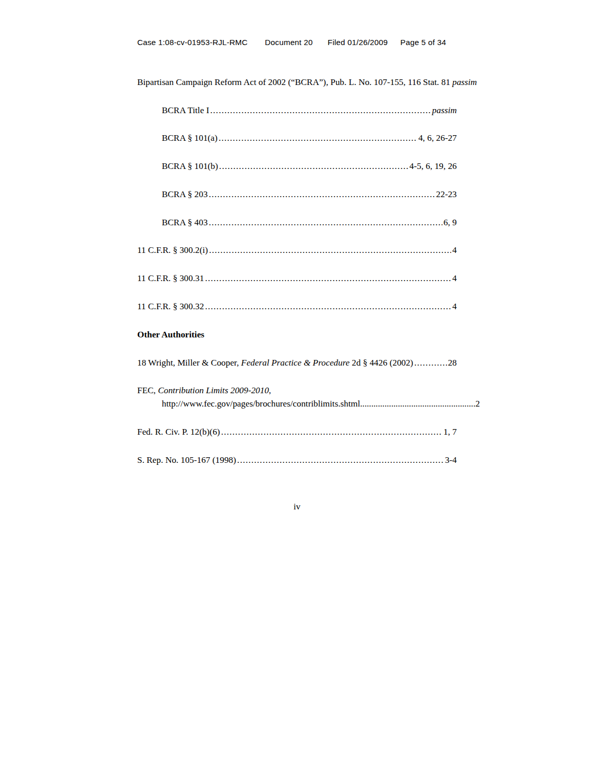Case 1:08-cv-01953-RJL-RMC Document 20 Filed 01/26/2009 Page 5 of 34
Bipartisan Campaign Reform Act of 2002 (“BCRA”), Pub. L. No. 107-155, 116 Stat. 81 .. passim
BCRA Title I ......................................................................................................... passim
BCRA § 101(a) ................................................................................................. 4, 6, 26-27
BCRA § 101(b) ............................................................................................. 4-5, 6, 19, 26
BCRA § 203 ............................................................................................................. 22-23
BCRA § 403 .................................................................................................................. 6, 9
11 C.F.R. § 300.2(i) ......................................................................................................................... 4
11 C.F.R. § 300.31 ........................................................................................................................... 4
11 C.F.R. § 300.32 ........................................................................................................................... 4
Other Authorities
18 Wright, Miller & Cooper, Federal Practice & Procedure 2d § 4426 (2002) ........................... 28
FEC, Contribution Limits 2009-2010, http://www.fec.gov/pages/brochures/contriblimits.shtml .................................................... 2
Fed. R. Civ. P. 12(b)(6) ............................................................................................................. 1, 7
S. Rep. No. 105-167 (1998) ..................................................................................................... 3-4
iv